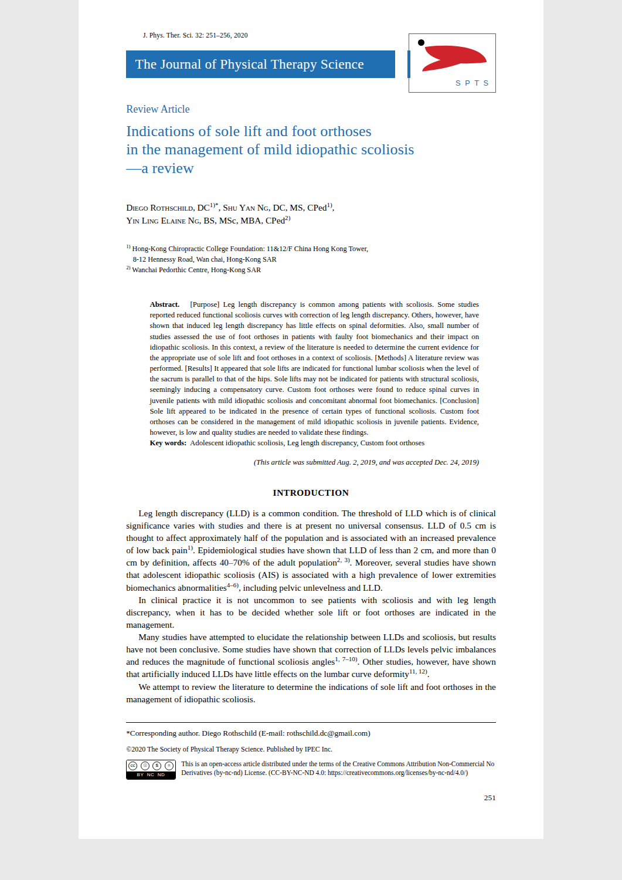J. Phys. Ther. Sci. 32: 251–256, 2020
The Journal of Physical Therapy Science
S P T S
Review Article
Indications of sole lift and foot orthoses
in the management of mild idiopathic scoliosis
—a review
Diego Rothschild, DC1)*, Shu Yan Ng, DC, MS, CPed1),
Yin Ling Elaine Ng, BS, MSc, MBA, CPed2)
1) Hong-Kong Chiropractic College Foundation: 11&12/F China Hong Kong Tower,
8-12 Hennessy Road, Wan chai, Hong-Kong SAR
2) Wanchai Pedorthic Centre, Hong-Kong SAR
Abstract. [Purpose] Leg length discrepancy is common among patients with scoliosis. Some studies reported reduced functional scoliosis curves with correction of leg length discrepancy. Others, however, have shown that induced leg length discrepancy has little effects on spinal deformities. Also, small number of studies assessed the use of foot orthoses in patients with faulty foot biomechanics and their impact on idiopathic scoliosis. In this context, a review of the literature is needed to determine the current evidence for the appropriate use of sole lift and foot orthoses in a context of scoliosis. [Methods] A literature review was performed. [Results] It appeared that sole lifts are indicated for functional lumbar scoliosis when the level of the sacrum is parallel to that of the hips. Sole lifts may not be indicated for patients with structural scoliosis, seemingly inducing a compensatory curve. Custom foot orthoses were found to reduce spinal curves in juvenile patients with mild idiopathic scoliosis and concomitant abnormal foot biomechanics. [Conclusion] Sole lift appeared to be indicated in the presence of certain types of functional scoliosis. Custom foot orthoses can be considered in the management of mild idiopathic scoliosis in juvenile patients. Evidence, however, is low and quality studies are needed to validate these findings.
Key words: Adolescent idiopathic scoliosis, Leg length discrepancy, Custom foot orthoses
(This article was submitted Aug. 2, 2019, and was accepted Dec. 24, 2019)
INTRODUCTION
Leg length discrepancy (LLD) is a common condition. The threshold of LLD which is of clinical significance varies with studies and there is at present no universal consensus. LLD of 0.5 cm is thought to affect approximately half of the population and is associated with an increased prevalence of low back pain1). Epidemiological studies have shown that LLD of less than 2 cm, and more than 0 cm by definition, affects 40–70% of the adult population2, 3). Moreover, several studies have shown that adolescent idiopathic scoliosis (AIS) is associated with a high prevalence of lower extremities biomechanics abnormalities4–6), including pelvic unlevelness and LLD.
In clinical practice it is not uncommon to see patients with scoliosis and with leg length discrepancy, when it has to be decided whether sole lift or foot orthoses are indicated in the management.
Many studies have attempted to elucidate the relationship between LLDs and scoliosis, but results have not been conclusive. Some studies have shown that correction of LLDs levels pelvic imbalances and reduces the magnitude of functional scoliosis angles1, 7–10). Other studies, however, have shown that artificially induced LLDs have little effects on the lumbar curve deformity11, 12).
We attempt to review the literature to determine the indications of sole lift and foot orthoses in the management of idiopathic scoliosis.
*Corresponding author. Diego Rothschild (E-mail: rothschild.dc@gmail.com)
©2020 The Society of Physical Therapy Science. Published by IPEC Inc.
cc☉$=
BY NC ND
This is an open-access article distributed under the terms of the Creative Commons Attribution Non-Commercial No Derivatives (by-nc-nd) License. (CC-BY-NC-ND 4.0: https://creativecommons.org/licenses/by-nc-nd/4.0/)
251